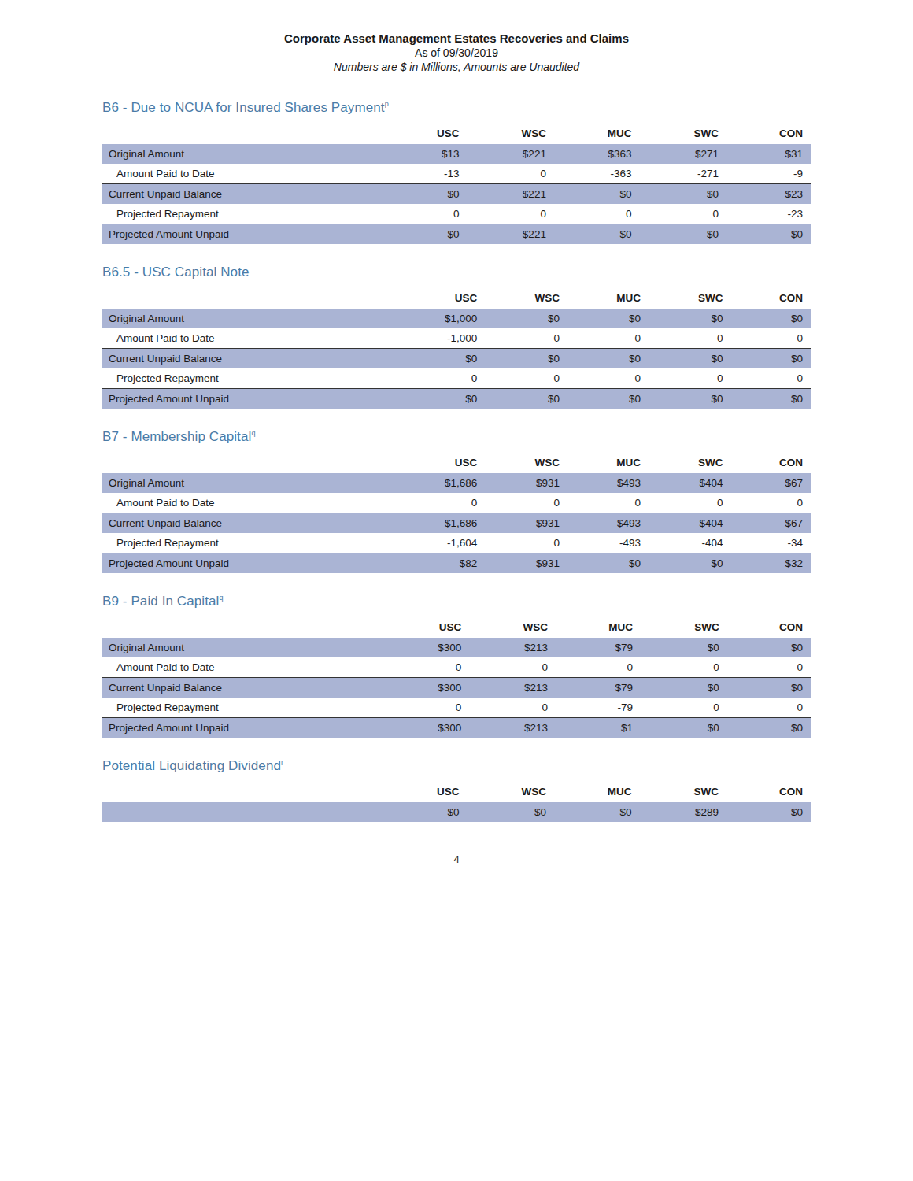Corporate Asset Management Estates Recoveries and Claims
As of 09/30/2019
Numbers are $ in Millions, Amounts are Unaudited
B6 - Due to NCUA for Insured Shares Paymentp
| | USC | WSC | MUC | SWC | CON |
| --- | --- | --- | --- | --- | --- |
| Original Amount | $13 | $221 | $363 | $271 | $31 |
| Amount Paid to Date | -13 | 0 | -363 | -271 | -9 |
| Current Unpaid Balance | $0 | $221 | $0 | $0 | $23 |
| Projected Repayment | 0 | 0 | 0 | 0 | -23 |
| Projected Amount Unpaid | $0 | $221 | $0 | $0 | $0 |
B6.5 - USC Capital Note
| | USC | WSC | MUC | SWC | CON |
| --- | --- | --- | --- | --- | --- |
| Original Amount | $1,000 | $0 | $0 | $0 | $0 |
| Amount Paid to Date | -1,000 | 0 | 0 | 0 | 0 |
| Current Unpaid Balance | $0 | $0 | $0 | $0 | $0 |
| Projected Repayment | 0 | 0 | 0 | 0 | 0 |
| Projected Amount Unpaid | $0 | $0 | $0 | $0 | $0 |
B7 - Membership Capitalq
| | USC | WSC | MUC | SWC | CON |
| --- | --- | --- | --- | --- | --- |
| Original Amount | $1,686 | $931 | $493 | $404 | $67 |
| Amount Paid to Date | 0 | 0 | 0 | 0 | 0 |
| Current Unpaid Balance | $1,686 | $931 | $493 | $404 | $67 |
| Projected Repayment | -1,604 | 0 | -493 | -404 | -34 |
| Projected Amount Unpaid | $82 | $931 | $0 | $0 | $32 |
B9 - Paid In Capitalq
| | USC | WSC | MUC | SWC | CON |
| --- | --- | --- | --- | --- | --- |
| Original Amount | $300 | $213 | $79 | $0 | $0 |
| Amount Paid to Date | 0 | 0 | 0 | 0 | 0 |
| Current Unpaid Balance | $300 | $213 | $79 | $0 | $0 |
| Projected Repayment | 0 | 0 | -79 | 0 | 0 |
| Projected Amount Unpaid | $300 | $213 | $1 | $0 | $0 |
Potential Liquidating Dividendr
| | USC | WSC | MUC | SWC | CON |
| --- | --- | --- | --- | --- | --- |
| | $0 | $0 | $0 | $289 | $0 |
4